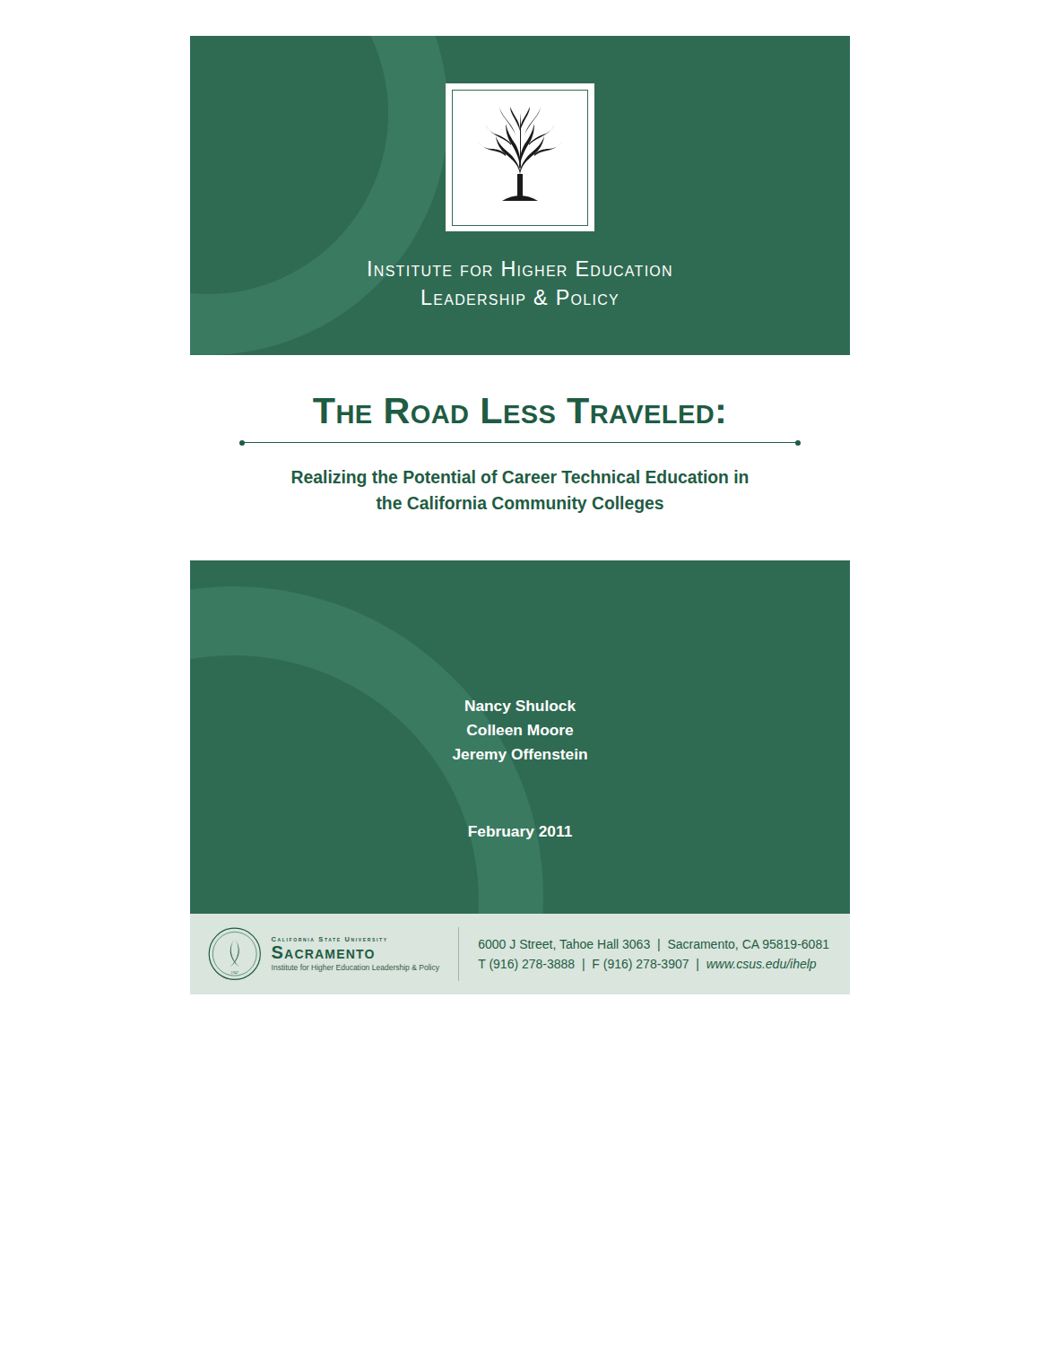Institute for Higher Education
Leadership & Policy
The Road Less Traveled:
Realizing the Potential of Career Technical Education in
the California Community Colleges
Nancy Shulock
Colleen Moore
Jeremy Offenstein
February 2011
1947
California State University
Sacramento
Institute for Higher Education Leadership & Policy
6000 J Street, Tahoe Hall 3063 | Sacramento, CA 95819-6081
T (916) 278-3888 | F (916) 278-3907 | www.csus.edu/ihelp